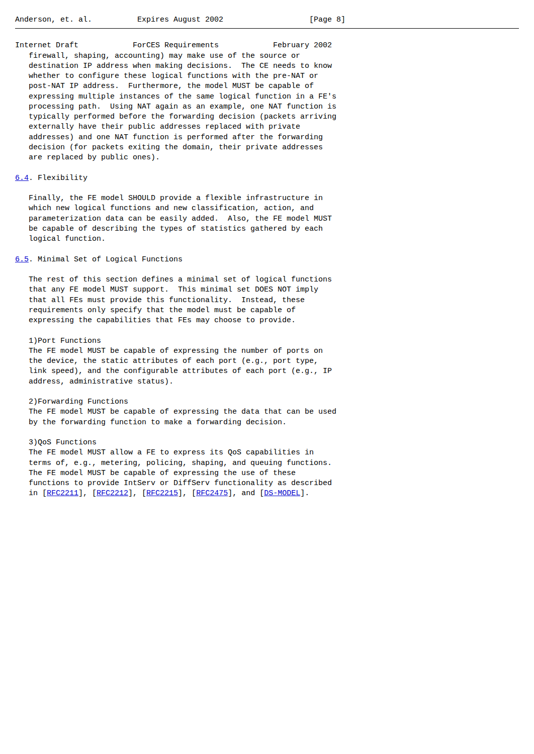Anderson, et. al.          Expires August 2002                   [Page 8]
Internet Draft            ForCES Requirements            February 2002
   firewall, shaping, accounting) may make use of the source or
   destination IP address when making decisions.  The CE needs to know
   whether to configure these logical functions with the pre-NAT or
   post-NAT IP address.  Furthermore, the model MUST be capable of
   expressing multiple instances of the same logical function in a FE's
   processing path.  Using NAT again as an example, one NAT function is
   typically performed before the forwarding decision (packets arriving
   externally have their public addresses replaced with private
   addresses) and one NAT function is performed after the forwarding
   decision (for packets exiting the domain, their private addresses
   are replaced by public ones).

6.4. Flexibility

   Finally, the FE model SHOULD provide a flexible infrastructure in
   which new logical functions and new classification, action, and
   parameterization data can be easily added.  Also, the FE model MUST
   be capable of describing the types of statistics gathered by each
   logical function.

6.5. Minimal Set of Logical Functions

   The rest of this section defines a minimal set of logical functions
   that any FE model MUST support.  This minimal set DOES NOT imply
   that all FEs must provide this functionality.  Instead, these
   requirements only specify that the model must be capable of
   expressing the capabilities that FEs may choose to provide.

   1)Port Functions
   The FE model MUST be capable of expressing the number of ports on
   the device, the static attributes of each port (e.g., port type,
   link speed), and the configurable attributes of each port (e.g., IP
   address, administrative status).

   2)Forwarding Functions
   The FE model MUST be capable of expressing the data that can be used
   by the forwarding function to make a forwarding decision.

   3)QoS Functions
   The FE model MUST allow a FE to express its QoS capabilities in
   terms of, e.g., metering, policing, shaping, and queuing functions.
   The FE model MUST be capable of expressing the use of these
   functions to provide IntServ or DiffServ functionality as described
   in [RFC2211], [RFC2212], [RFC2215], [RFC2475], and [DS-MODEL].